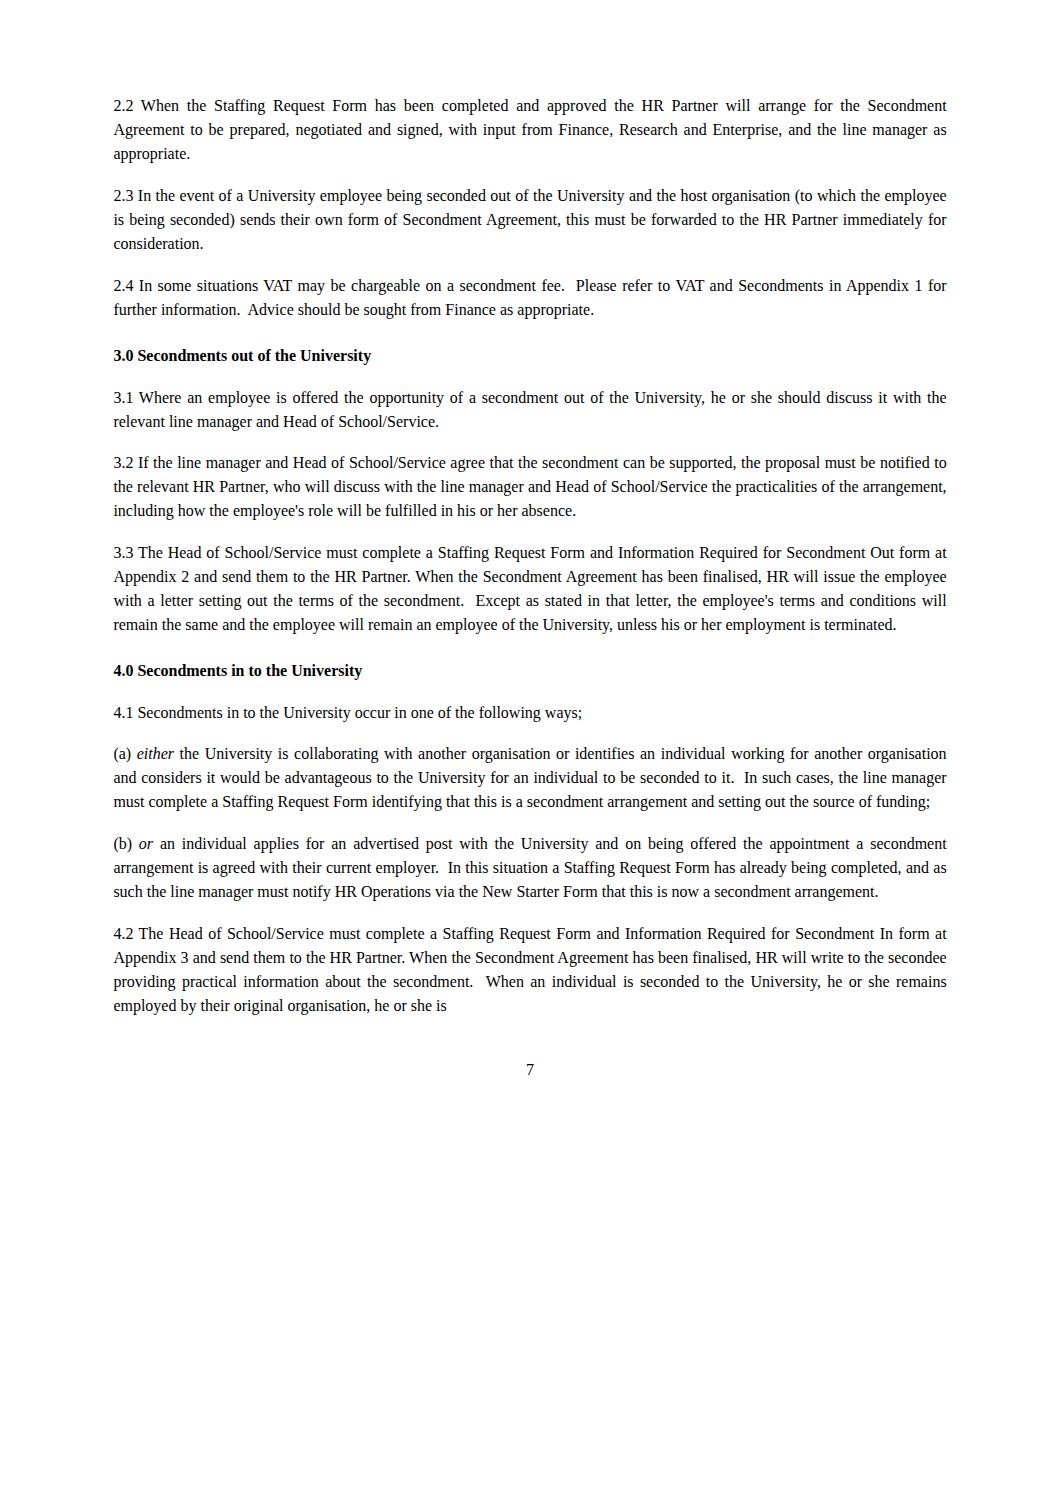2.2 When the Staffing Request Form has been completed and approved the HR Partner will arrange for the Secondment Agreement to be prepared, negotiated and signed, with input from Finance, Research and Enterprise, and the line manager as appropriate.
2.3 In the event of a University employee being seconded out of the University and the host organisation (to which the employee is being seconded) sends their own form of Secondment Agreement, this must be forwarded to the HR Partner immediately for consideration.
2.4 In some situations VAT may be chargeable on a secondment fee. Please refer to VAT and Secondments in Appendix 1 for further information. Advice should be sought from Finance as appropriate.
3.0 Secondments out of the University
3.1 Where an employee is offered the opportunity of a secondment out of the University, he or she should discuss it with the relevant line manager and Head of School/Service.
3.2 If the line manager and Head of School/Service agree that the secondment can be supported, the proposal must be notified to the relevant HR Partner, who will discuss with the line manager and Head of School/Service the practicalities of the arrangement, including how the employee's role will be fulfilled in his or her absence.
3.3 The Head of School/Service must complete a Staffing Request Form and Information Required for Secondment Out form at Appendix 2 and send them to the HR Partner. When the Secondment Agreement has been finalised, HR will issue the employee with a letter setting out the terms of the secondment. Except as stated in that letter, the employee's terms and conditions will remain the same and the employee will remain an employee of the University, unless his or her employment is terminated.
4.0 Secondments in to the University
4.1 Secondments in to the University occur in one of the following ways;
(a) either the University is collaborating with another organisation or identifies an individual working for another organisation and considers it would be advantageous to the University for an individual to be seconded to it. In such cases, the line manager must complete a Staffing Request Form identifying that this is a secondment arrangement and setting out the source of funding;
(b) or an individual applies for an advertised post with the University and on being offered the appointment a secondment arrangement is agreed with their current employer. In this situation a Staffing Request Form has already being completed, and as such the line manager must notify HR Operations via the New Starter Form that this is now a secondment arrangement.
4.2 The Head of School/Service must complete a Staffing Request Form and Information Required for Secondment In form at Appendix 3 and send them to the HR Partner. When the Secondment Agreement has been finalised, HR will write to the secondee providing practical information about the secondment. When an individual is seconded to the University, he or she remains employed by their original organisation, he or she is
7